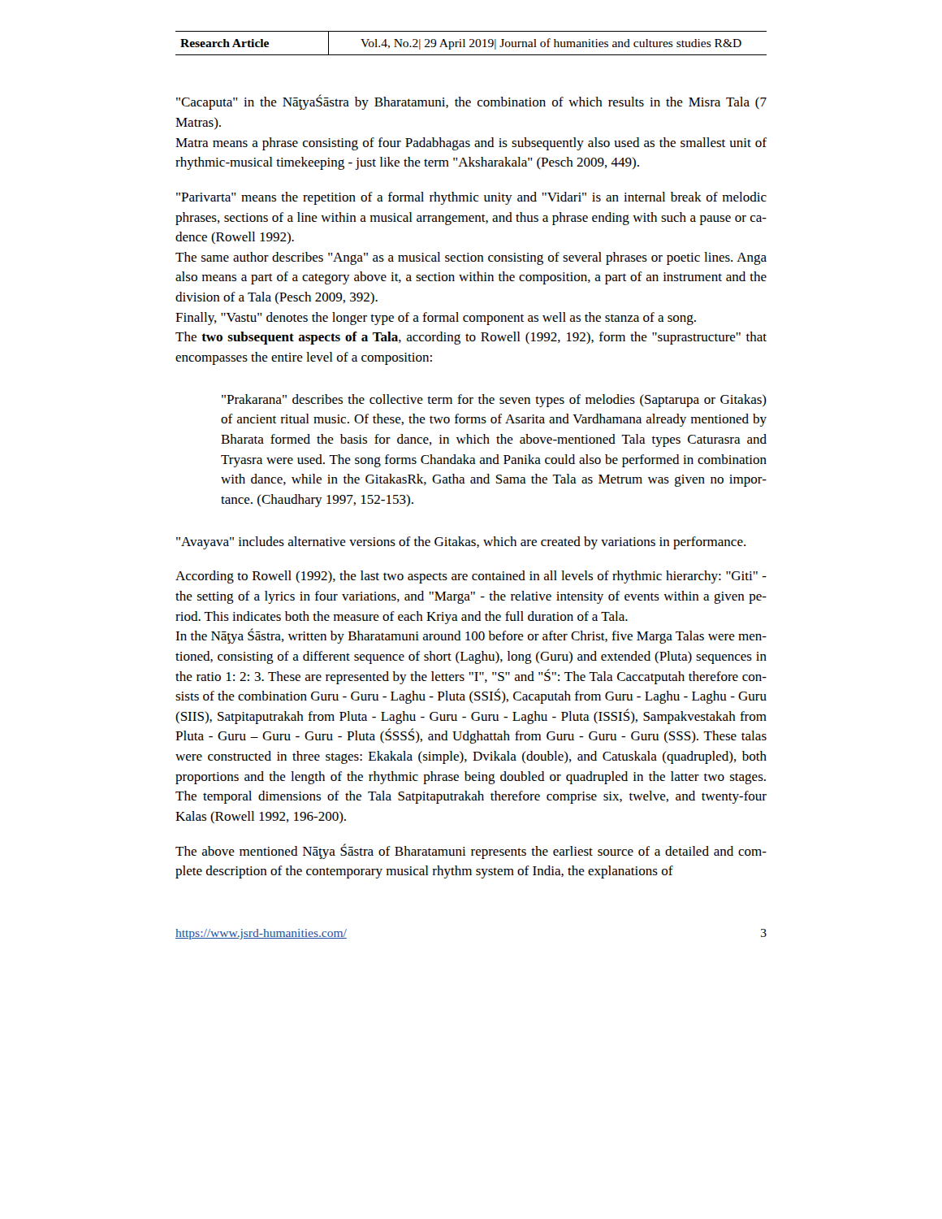Research Article
Vol.4, No.2| 29 April 2019| Journal of humanities and cultures studies R&D
"Cacaputa" in the NāţyaŚāstra by Bharatamuni, the combination of which results in the Misra Tala (7 Matras).
Matra means a phrase consisting of four Padabhagas and is subsequently also used as the smallest unit of rhythmic-musical timekeeping - just like the term "Aksharakala" (Pesch 2009, 449).
"Parivarta" means the repetition of a formal rhythmic unity and "Vidari" is an internal break of melodic phrases, sections of a line within a musical arrangement, and thus a phrase ending with such a pause or cadence (Rowell 1992).
The same author describes "Anga" as a musical section consisting of several phrases or poetic lines. Anga also means a part of a category above it, a section within the composition, a part of an instrument and the division of a Tala (Pesch 2009, 392).
Finally, "Vastu" denotes the longer type of a formal component as well as the stanza of a song.
The two subsequent aspects of a Tala, according to Rowell (1992, 192), form the "suprastructure" that encompasses the entire level of a composition:
"Prakarana" describes the collective term for the seven types of melodies (Saptarupa or Gitakas) of ancient ritual music. Of these, the two forms of Asarita and Vardhamana already mentioned by Bharata formed the basis for dance, in which the above-mentioned Tala types Caturasra and Tryasra were used. The song forms Chandaka and Panika could also be performed in combination with dance, while in the GitakasRk, Gatha and Sama the Tala as Metrum was given no importance. (Chaudhary 1997, 152-153).
"Avayava" includes alternative versions of the Gitakas, which are created by variations in performance.
According to Rowell (1992), the last two aspects are contained in all levels of rhythmic hierarchy: "Giti" - the setting of a lyrics in four variations, and "Marga" - the relative intensity of events within a given period. This indicates both the measure of each Kriya and the full duration of a Tala.
In the Nāţya Śāstra, written by Bharatamuni around 100 before or after Christ, five Marga Talas were mentioned, consisting of a different sequence of short (Laghu), long (Guru) and extended (Pluta) sequences in the ratio 1: 2: 3. These are represented by the letters "I", "S" and "Ś": The Tala Caccatputah therefore consists of the combination Guru - Guru - Laghu - Pluta (SSIŚ), Cacaputah from Guru - Laghu - Laghu - Guru (SIIS), Satpitaputrakah from Pluta - Laghu - Guru - Guru - Laghu - Pluta (ISSIŚ), Sampakvestakah from Pluta - Guru – Guru - Guru - Pluta (ŚSSŚ), and Udghattah from Guru - Guru - Guru (SSS). These talas were constructed in three stages: Ekakala (simple), Dvikala (double), and Catuskala (quadrupled), both proportions and the length of the rhythmic phrase being doubled or quadrupled in the latter two stages. The temporal dimensions of the Tala Satpitaputrakah therefore comprise six, twelve, and twenty-four Kalas (Rowell 1992, 196-200).
The above mentioned Nāţya Śāstra of Bharatamuni represents the earliest source of a detailed and complete description of the contemporary musical rhythm system of India, the explanations of
https://www.jsrd-humanities.com/
3